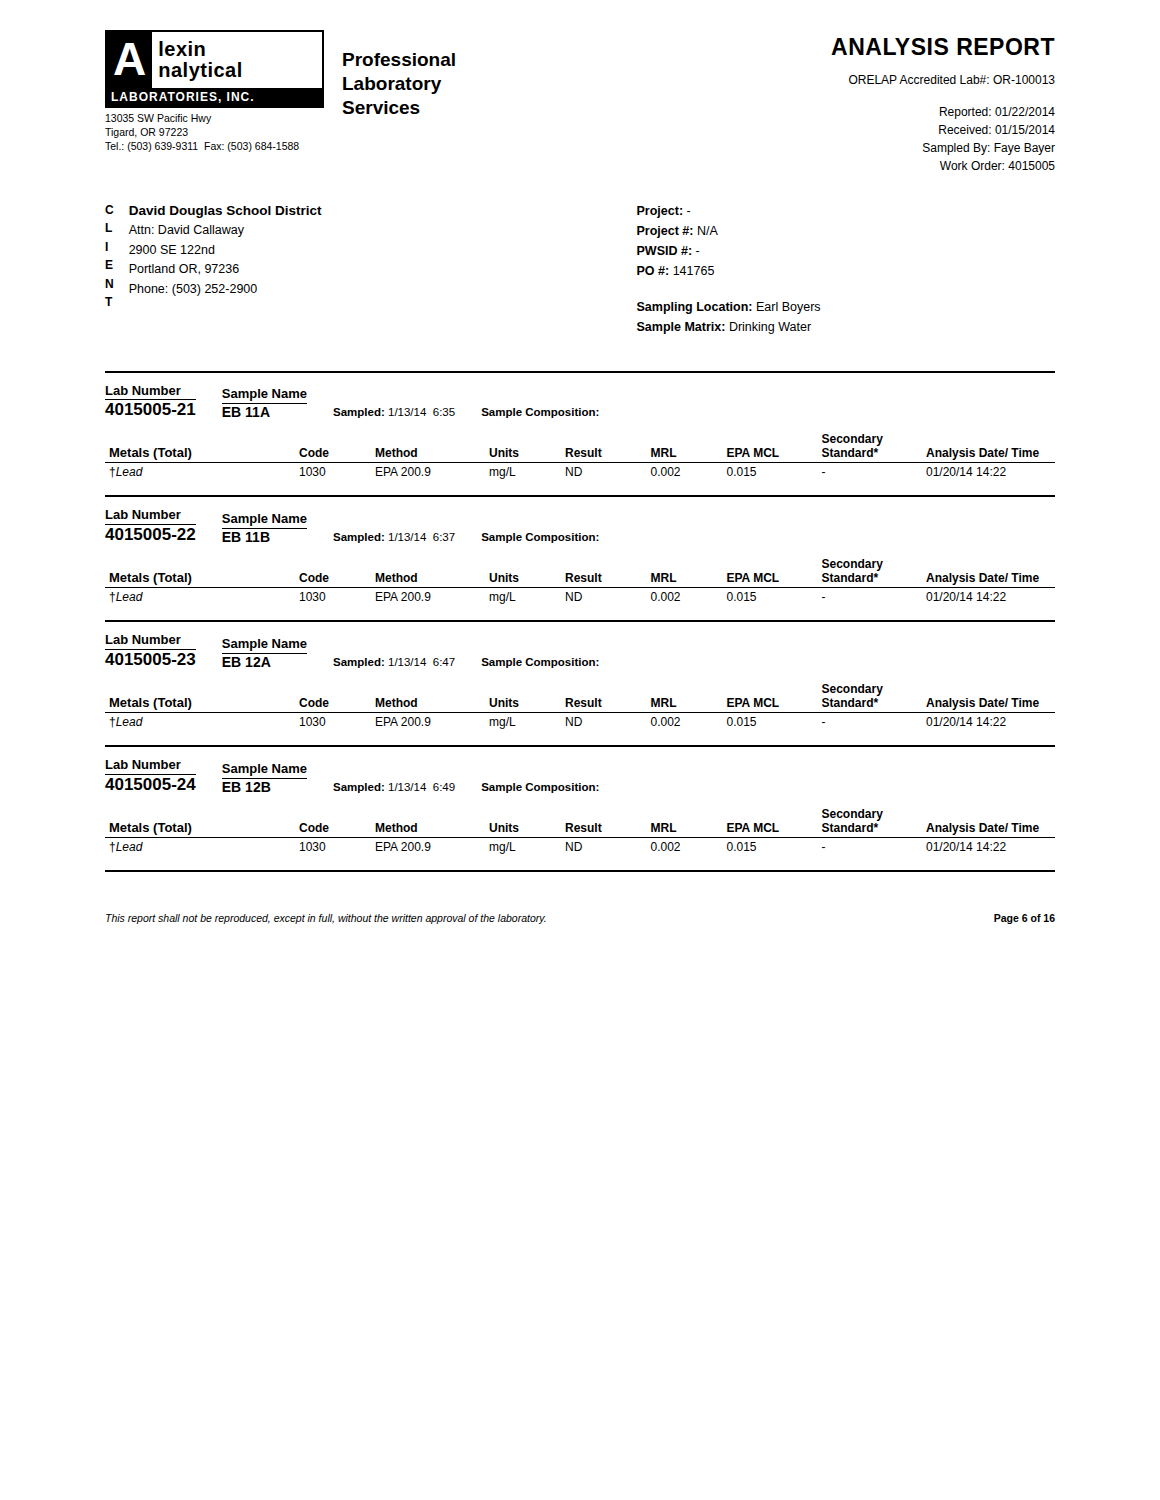A
lexin
nalytical
LABORATORIES, INC.
13035 SW Pacific Hwy
Tigard, OR 97223
Tel.: (503) 639-9311 Fax: (503) 684-1588
Professional
Laboratory
Services
ANALYSIS REPORT
ORELAP Accredited Lab#: OR-100013
Reported: 01/22/2014
Received: 01/15/2014
Sampled By: Faye Bayer
Work Order: 4015005
C
L
I
E
N
T
David Douglas School District
Attn: David Callaway
2900 SE 122nd
Portland OR, 97236
Phone: (503) 252-2900
Project: -
Project #: N/A
PWSID #: -
PO #: 141765
Sampling Location: Earl Boyers
Sample Matrix: Drinking Water
Lab Number 4015005-21
Sample Name EB 11A
Sampled: 1/13/14 6:35
Sample Composition:
| Metals (Total) | Code | Method | Units | Result | MRL | EPA MCL | Secondary Standard* | Analysis Date/ Time |
| --- | --- | --- | --- | --- | --- | --- | --- | --- |
| † Lead | 1030 | EPA 200.9 | mg/L | ND | 0.002 | 0.015 | - | 01/20/14 14:22 |
Lab Number 4015005-22
Sample Name EB 11B
Sampled: 1/13/14 6:37
Sample Composition:
| Metals (Total) | Code | Method | Units | Result | MRL | EPA MCL | Secondary Standard* | Analysis Date/ Time |
| --- | --- | --- | --- | --- | --- | --- | --- | --- |
| † Lead | 1030 | EPA 200.9 | mg/L | ND | 0.002 | 0.015 | - | 01/20/14 14:22 |
Lab Number 4015005-23
Sample Name EB 12A
Sampled: 1/13/14 6:47
Sample Composition:
| Metals (Total) | Code | Method | Units | Result | MRL | EPA MCL | Secondary Standard* | Analysis Date/ Time |
| --- | --- | --- | --- | --- | --- | --- | --- | --- |
| † Lead | 1030 | EPA 200.9 | mg/L | ND | 0.002 | 0.015 | - | 01/20/14 14:22 |
Lab Number 4015005-24
Sample Name EB 12B
Sampled: 1/13/14 6:49
Sample Composition:
| Metals (Total) | Code | Method | Units | Result | MRL | EPA MCL | Secondary Standard* | Analysis Date/ Time |
| --- | --- | --- | --- | --- | --- | --- | --- | --- |
| † Lead | 1030 | EPA 200.9 | mg/L | ND | 0.002 | 0.015 | - | 01/20/14 14:22 |
This report shall not be reproduced, except in full, without the written approval of the laboratory.
Page 6 of 16